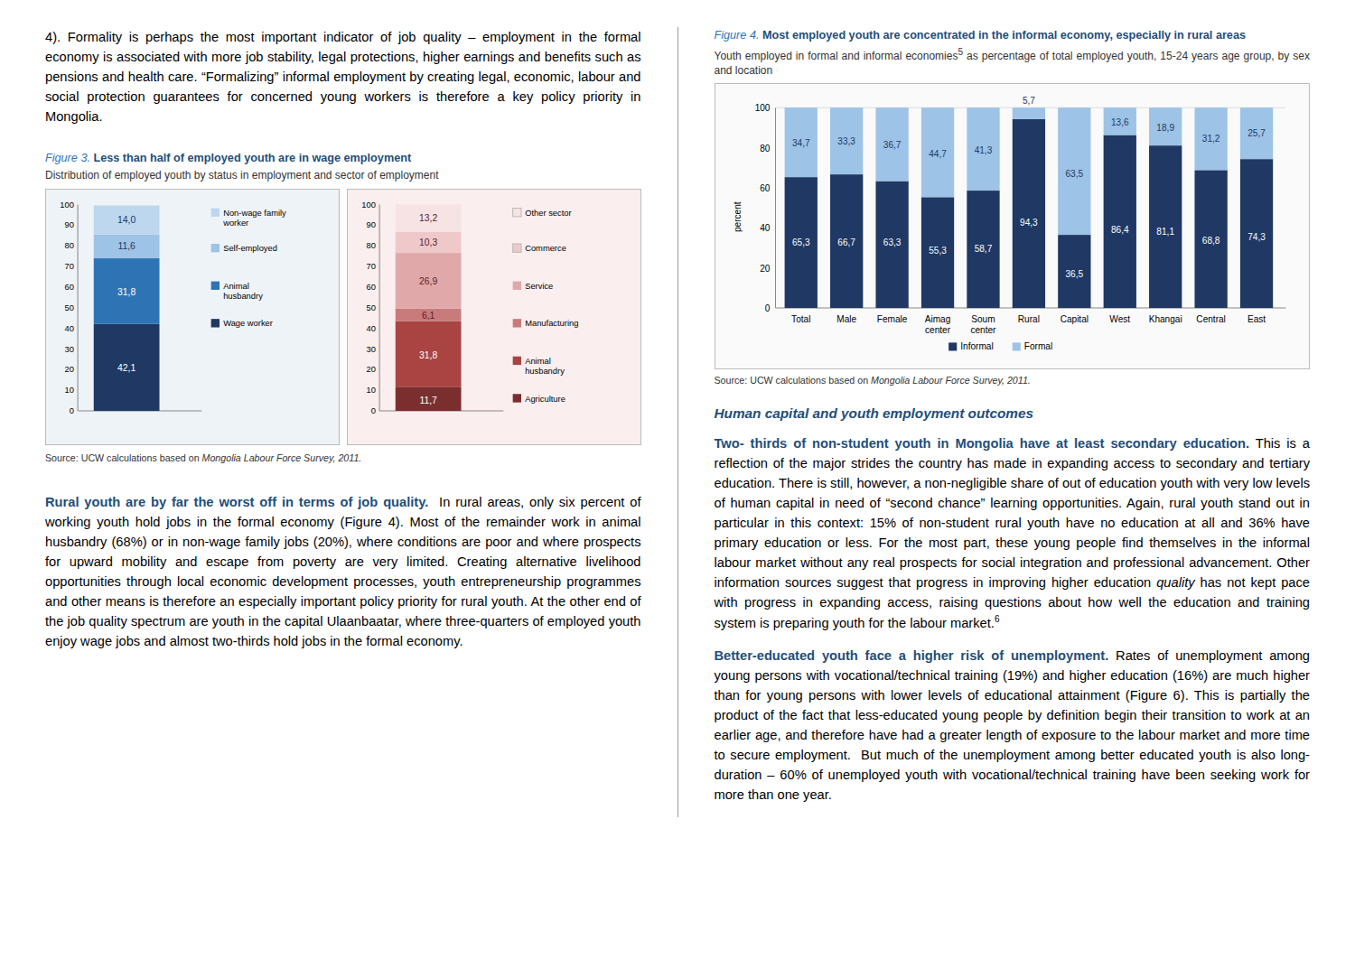4). Formality is perhaps the most important indicator of job quality – employment in the formal economy is associated with more job stability, legal protections, higher earnings and benefits such as pensions and health care. “Formalizing” informal employment by creating legal, economic, labour and social protection guarantees for concerned young workers is therefore a key policy priority in Mongolia.
Figure 3. Less than half of employed youth are in wage employment
Distribution of employed youth by status in employment and sector of employment
100 90 80 70 60 50 40 30 20 10 0 42,1 31,8 11,6 14,0 Non-wage family worker Self-employed Animal husbandry Wage worker
100 90 80 70 60 50 40 30 20 10 0 11,7 31,8 6,1 26,9 10,3 13,2 Other sector Commerce Service Manufacturing Animal husbandry Agriculture
Source: UCW calculations based on Mongolia Labour Force Survey, 2011.
Rural youth are by far the worst off in terms of job quality. In rural areas, only six percent of working youth hold jobs in the formal economy (Figure 4). Most of the remainder work in animal husbandry (68%) or in non-wage family jobs (20%), where conditions are poor and where prospects for upward mobility and escape from poverty are very limited. Creating alternative livelihood opportunities through local economic development processes, youth entrepreneurship programmes and other means is therefore an especially important policy priority for rural youth. At the other end of the job quality spectrum are youth in the capital Ulaanbaatar, where three-quarters of employed youth enjoy wage jobs and almost two-thirds hold jobs in the formal economy.
Figure 4. Most employed youth are concentrated in the informal economy, especially in rural areas
Youth employed in formal and informal economies5 as percentage of total employed youth, 15-24 years age group, by sex and location
100 80 60 40 20 0 percent 65,3 34,7 66,7 33,3 63,3 36,7 55,3 44,7 58,7 41,3 94,3 5,7 36,5 63,5 86,4 13,6 81,1 18,9 68,8 31,2 74,3 25,7 Total Male Female Aimag center Soum center Rural Capital West Khangai Central East Informal Formal
Source: UCW calculations based on Mongolia Labour Force Survey, 2011.
Human capital and youth employment outcomes
Two- thirds of non-student youth in Mongolia have at least secondary education. This is a reflection of the major strides the country has made in expanding access to secondary and tertiary education. There is still, however, a non-negligible share of out of education youth with very low levels of human capital in need of “second chance” learning opportunities. Again, rural youth stand out in particular in this context: 15% of non-student rural youth have no education at all and 36% have primary education or less. For the most part, these young people find themselves in the informal labour market without any real prospects for social integration and professional advancement. Other information sources suggest that progress in improving higher education quality has not kept pace with progress in expanding access, raising questions about how well the education and training system is preparing youth for the labour market.6
Better-educated youth face a higher risk of unemployment. Rates of unemployment among young persons with vocational/technical training (19%) and higher education (16%) are much higher than for young persons with lower levels of educational attainment (Figure 6). This is partially the product of the fact that less-educated young people by definition begin their transition to work at an earlier age, and therefore have had a greater length of exposure to the labour market and more time to secure employment. But much of the unemployment among better educated youth is also long-duration – 60% of unemployed youth with vocational/technical training have been seeking work for more than one year.